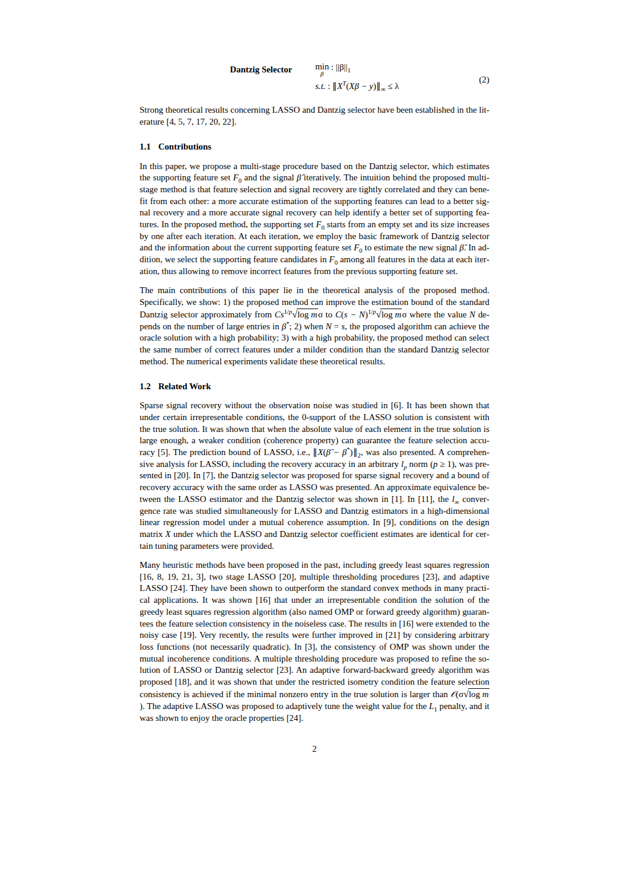Dantzig Selector
min β : ||β||1
s.t. : ∥XT(Xβ − y)∥∞ ≤ λ
(2)
Strong theoretical results concerning LASSO and Dantzig selector have been established in the literature [4, 5, 7, 17, 20, 22].
1.1 Contributions
In this paper, we propose a multi-stage procedure based on the Dantzig selector, which estimates the supporting feature set F0 and the signal β̂ iteratively. The intuition behind the proposed multi-stage method is that feature selection and signal recovery are tightly correlated and they can benefit from each other: a more accurate estimation of the supporting features can lead to a better signal recovery and a more accurate signal recovery can help identify a better set of supporting features. In the proposed method, the supporting set F0 starts from an empty set and its size increases by one after each iteration. At each iteration, we employ the basic framework of Dantzig selector and the information about the current supporting feature set F0 to estimate the new signal β̂. In addition, we select the supporting feature candidates in F0 among all features in the data at each iteration, thus allowing to remove incorrect features from the previous supporting feature set.
The main contributions of this paper lie in the theoretical analysis of the proposed method. Specifically, we show: 1) the proposed method can improve the estimation bound of the standard Dantzig selector approximately from Cs1/plog mσ to C(s − N)1/plog mσ where the value N depends on the number of large entries in β*; 2) when N = s, the proposed algorithm can achieve the oracle solution with a high probability; 3) with a high probability, the proposed method can select the same number of correct features under a milder condition than the standard Dantzig selector method. The numerical experiments validate these theoretical results.
1.2 Related Work
Sparse signal recovery without the observation noise was studied in [6]. It has been shown that under certain irrepresentable conditions, the 0-support of the LASSO solution is consistent with the true solution. It was shown that when the absolute value of each element in the true solution is large enough, a weaker condition (coherence property) can guarantee the feature selection accuracy [5]. The prediction bound of LASSO, i.e., ∥X(β̂ − β*)∥2, was also presented. A comprehensive analysis for LASSO, including the recovery accuracy in an arbitrary lp norm (p ≥ 1), was presented in [20]. In [7], the Dantzig selector was proposed for sparse signal recovery and a bound of recovery accuracy with the same order as LASSO was presented. An approximate equivalence between the LASSO estimator and the Dantzig selector was shown in [1]. In [11], the l∞ convergence rate was studied simultaneously for LASSO and Dantzig estimators in a high-dimensional linear regression model under a mutual coherence assumption. In [9], conditions on the design matrix X under which the LASSO and Dantzig selector coefficient estimates are identical for certain tuning parameters were provided.
Many heuristic methods have been proposed in the past, including greedy least squares regression [16, 8, 19, 21, 3], two stage LASSO [20], multiple thresholding procedures [23], and adaptive LASSO [24]. They have been shown to outperform the standard convex methods in many practical applications. It was shown [16] that under an irrepresentable condition the solution of the greedy least squares regression algorithm (also named OMP or forward greedy algorithm) guarantees the feature selection consistency in the noiseless case. The results in [16] were extended to the noisy case [19]. Very recently, the results were further improved in [21] by considering arbitrary loss functions (not necessarily quadratic). In [3], the consistency of OMP was shown under the mutual incoherence conditions. A multiple thresholding procedure was proposed to refine the solution of LASSO or Dantzig selector [23]. An adaptive forward-backward greedy algorithm was proposed [18], and it was shown that under the restricted isometry condition the feature selection consistency is achieved if the minimal nonzero entry in the true solution is larger than 𝒪(σlog m). The adaptive LASSO was proposed to adaptively tune the weight value for the L1 penalty, and it was shown to enjoy the oracle properties [24].
2